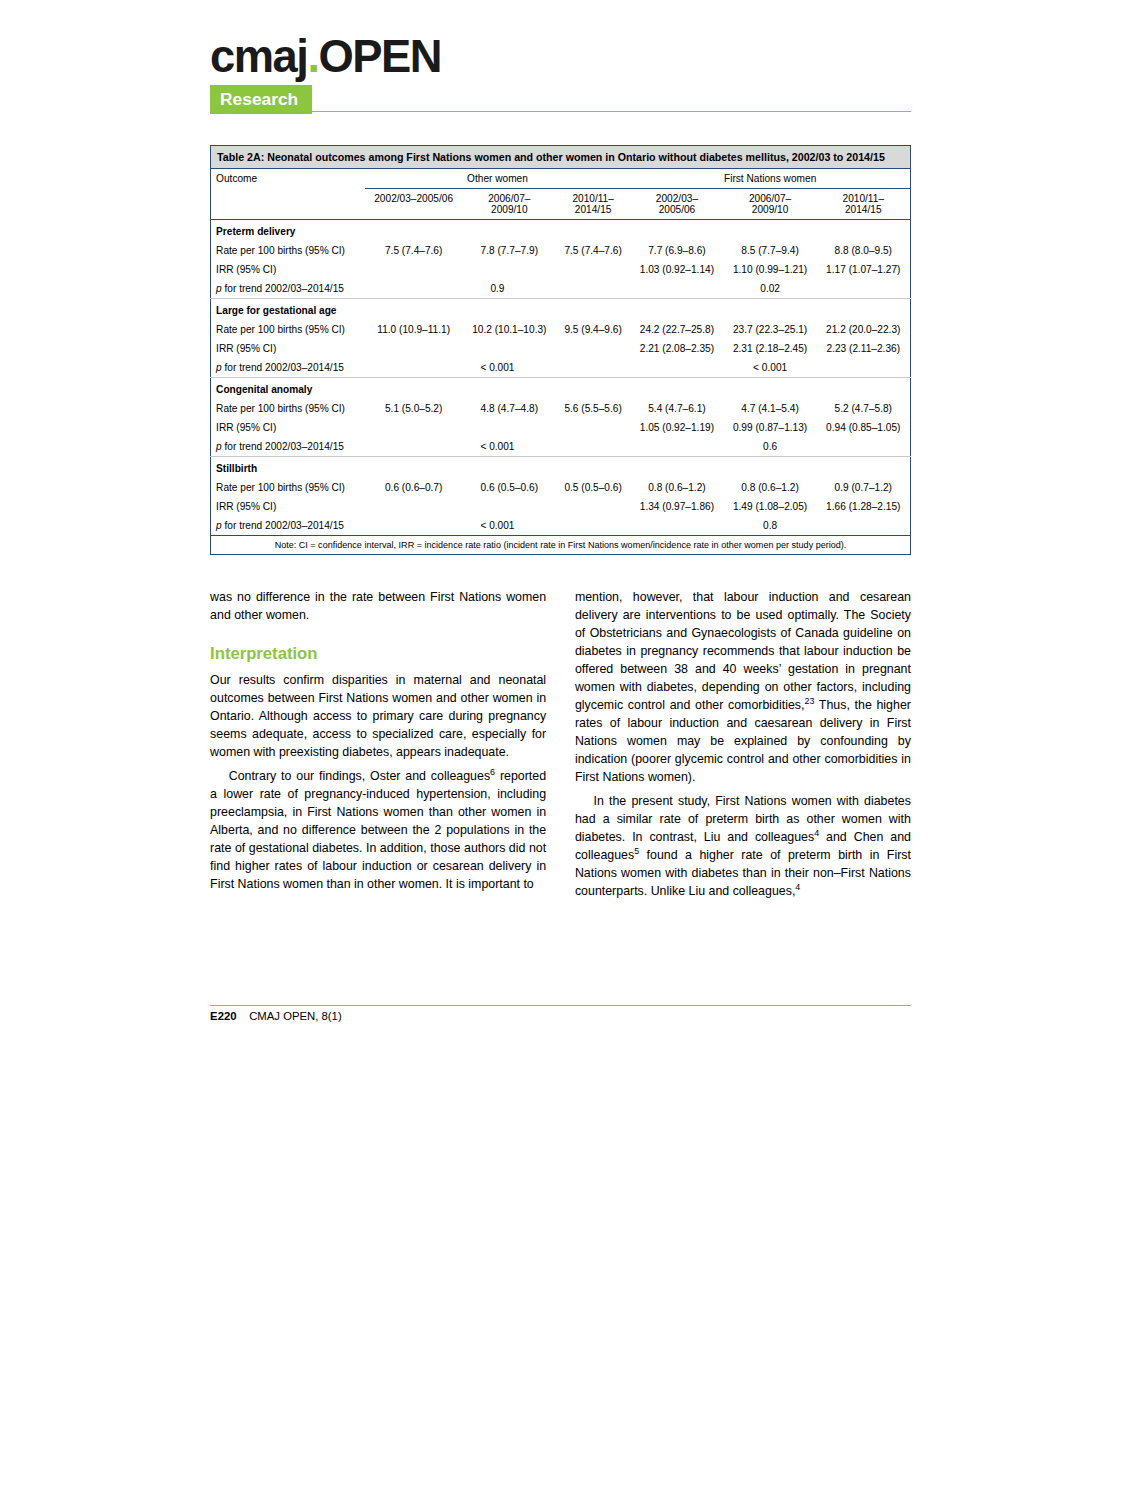cmaj. OPEN
Research
Table 2A: Neonatal outcomes among First Nations women and other women in Ontario without diabetes mellitus, 2002/03 to 2014/15
| Outcome | Other women | First Nations women |
| --- | --- | --- |
| 2002/03–2005/06 | 2006/07– 2009/10 | 2010/11– 2014/15 | 2002/03– 2005/06 | 2006/07– 2009/10 | 2010/11– 2014/15 |
| Preterm delivery |
| Rate per 100 births (95% CI) | 7.5 (7.4–7.6) | 7.8 (7.7–7.9) | 7.5 (7.4–7.6) | 7.7 (6.9–8.6) | 8.5 (7.7–9.4) | 8.8 (8.0–9.5) |
| IRR (95% CI) | | | | 1.03 (0.92–1.14) | 1.10 (0.99–1.21) | 1.17 (1.07–1.27) |
| p for trend 2002/03–2014/15 | 0.9 | 0.02 |
| Large for gestational age |
| Rate per 100 births (95% CI) | 11.0 (10.9–11.1) | 10.2 (10.1–10.3) | 9.5 (9.4–9.6) | 24.2 (22.7–25.8) | 23.7 (22.3–25.1) | 21.2 (20.0–22.3) |
| IRR (95% CI) | | | | 2.21 (2.08–2.35) | 2.31 (2.18–2.45) | 2.23 (2.11–2.36) |
| p for trend 2002/03–2014/15 | < 0.001 | < 0.001 |
| Congenital anomaly |
| Rate per 100 births (95% CI) | 5.1 (5.0–5.2) | 4.8 (4.7–4.8) | 5.6 (5.5–5.6) | 5.4 (4.7–6.1) | 4.7 (4.1–5.4) | 5.2 (4.7–5.8) |
| IRR (95% CI) | | | | 1.05 (0.92–1.19) | 0.99 (0.87–1.13) | 0.94 (0.85–1.05) |
| p for trend 2002/03–2014/15 | < 0.001 | 0.6 |
| Stillbirth |
| Rate per 100 births (95% CI) | 0.6 (0.6–0.7) | 0.6 (0.5–0.6) | 0.5 (0.5–0.6) | 0.8 (0.6–1.2) | 0.8 (0.6–1.2) | 0.9 (0.7–1.2) |
| IRR (95% CI) | | | | 1.34 (0.97–1.86) | 1.49 (1.08–2.05) | 1.66 (1.28–2.15) |
| p for trend 2002/03–2014/15 | < 0.001 | 0.8 |
| Note: CI = confidence interval, IRR = incidence rate ratio (incident rate in First Nations women/incidence rate in other women per study period). |
was no difference in the rate between First Nations women and other women.
Interpretation
Our results confirm disparities in maternal and neonatal outcomes between First Nations women and other women in Ontario. Although access to primary care during pregnancy seems adequate, access to specialized care, especially for women with preexisting diabetes, appears inadequate.
Contrary to our findings, Oster and colleagues6 reported a lower rate of pregnancy-induced hypertension, including preeclampsia, in First Nations women than other women in Alberta, and no difference between the 2 populations in the rate of gestational diabetes. In addition, those authors did not find higher rates of labour induction or cesarean delivery in First Nations women than in other women. It is important to
mention, however, that labour induction and cesarean delivery are interventions to be used optimally. The Society of Obstetricians and Gynaecologists of Canada guideline on diabetes in pregnancy recommends that labour induction be offered between 38 and 40 weeks’ gestation in pregnant women with diabetes, depending on other factors, including glycemic control and other comorbidities,23 Thus, the higher rates of labour induction and caesarean delivery in First Nations women may be explained by confounding by indication (poorer glycemic control and other comorbidities in First Nations women).
In the present study, First Nations women with diabetes had a similar rate of preterm birth as other women with diabetes. In contrast, Liu and colleagues4 and Chen and colleagues5 found a higher rate of preterm birth in First Nations women with diabetes than in their non–First Nations counterparts. Unlike Liu and colleagues,4
E220 CMAJ OPEN, 8(1)